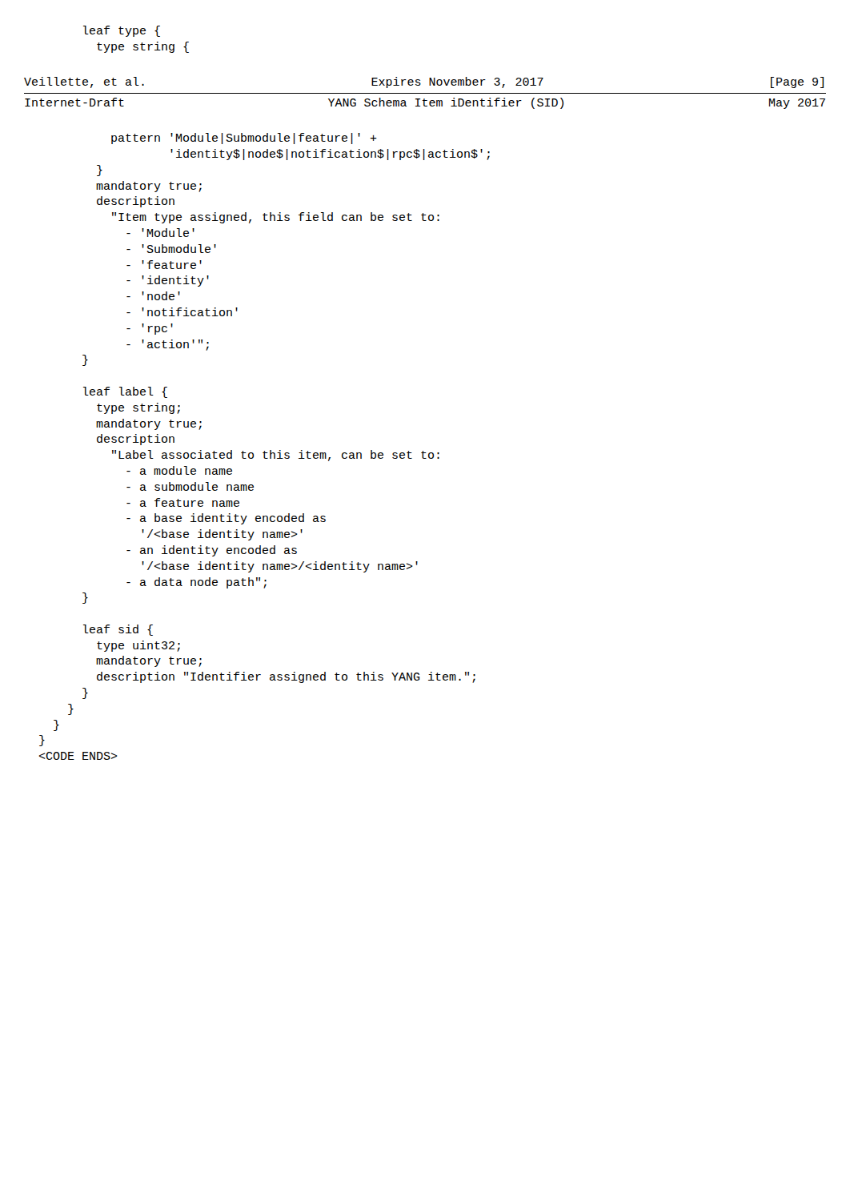leaf type {
          type string {
Veillette, et al. Expires November 3, 2017 [Page 9]
Internet-Draft YANG Schema Item iDentifier (SID) May 2017
            pattern 'Module|Submodule|feature|' +
                    'identity$|node$|notification$|rpc$|action$';
          }
          mandatory true;
          description
            "Item type assigned, this field can be set to:
              - 'Module'
              - 'Submodule'
              - 'feature'
              - 'identity'
              - 'node'
              - 'notification'
              - 'rpc'
              - 'action'";
        }

        leaf label {
          type string;
          mandatory true;
          description
            "Label associated to this item, can be set to:
              - a module name
              - a submodule name
              - a feature name
              - a base identity encoded as
                '/<base identity name>'
              - an identity encoded as
                '/<base identity name>/<identity name>'
              - a data node path";
        }

        leaf sid {
          type uint32;
          mandatory true;
          description "Identifier assigned to this YANG item.";
        }
      }
    }
  }
  <CODE ENDS>